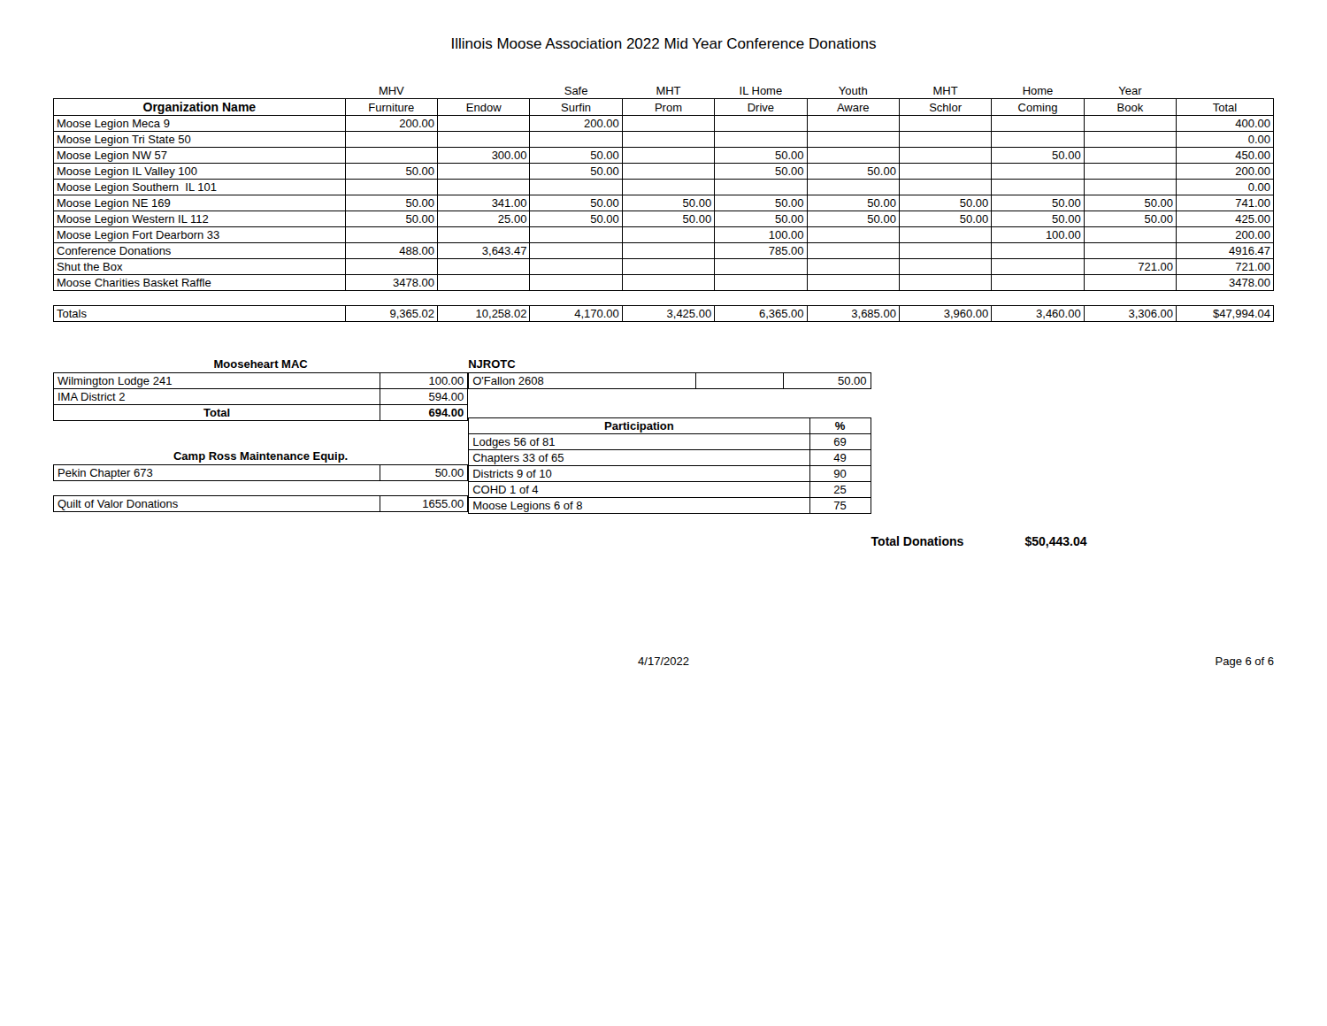Illinois Moose Association 2022 Mid Year Conference Donations
| | MHV | | Safe | MHT | IL Home | Youth | MHT | Home | Year | |
| --- | --- | --- | --- | --- | --- | --- | --- | --- | --- | --- |
| Organization Name | Furniture | Endow | Surfin | Prom | Drive | Aware | Schlor | Coming | Book | Total |
| Moose Legion Meca 9 | 200.00 | | 200.00 | | | | | | | 400.00 |
| Moose Legion Tri State 50 | | | | | | | | | | 0.00 |
| Moose Legion NW 57 | | 300.00 | 50.00 | | 50.00 | | | 50.00 | | 450.00 |
| Moose Legion IL Valley 100 | 50.00 | | 50.00 | | 50.00 | 50.00 | | | | 200.00 |
| Moose Legion Southern IL 101 | | | | | | | | | | 0.00 |
| Moose Legion NE 169 | 50.00 | 341.00 | 50.00 | 50.00 | 50.00 | 50.00 | 50.00 | 50.00 | 50.00 | 741.00 |
| Moose Legion Western IL 112 | 50.00 | 25.00 | 50.00 | 50.00 | 50.00 | 50.00 | 50.00 | 50.00 | 50.00 | 425.00 |
| Moose Legion Fort Dearborn 33 | | | | | 100.00 | | | 100.00 | | 200.00 |
| Conference Donations | 488.00 | 3,643.47 | | | 785.00 | | | | | 4916.47 |
| Shut the Box | | | | | | | | | 721.00 | 721.00 |
| Moose Charities Basket Raffle | 3478.00 | | | | | | | | | 3478.00 |
| Totals | 9,365.02 | 10,258.02 | 4,170.00 | 3,425.00 | 6,365.00 | 3,685.00 | 3,960.00 | 3,460.00 | 3,306.00 | $47,994.04 |
| Mooseheart MAC / Wilmington Lodge 241 / 100.00 / / IMA District 2 / 594.00 / / Total / 694.00 / Camp Ross Maintenance Equip. / Pekin Chapter 673 / 50.00 / / Quilt of Valor Donations / 1655.00 / | NJROTC / O'Fallon 2608 / / 50.00 / / Participation / % / / Lodges 56 of 81 / 69 / / Chapters 33 of 65 / 49 / / Districts 9 of 10 / 90 / / COHD 1 of 4 / 25 / / Moose Legions 6 of 8 / 75 / | Total Donations $50,443.04 |
4/17/2022
Page 6 of 6